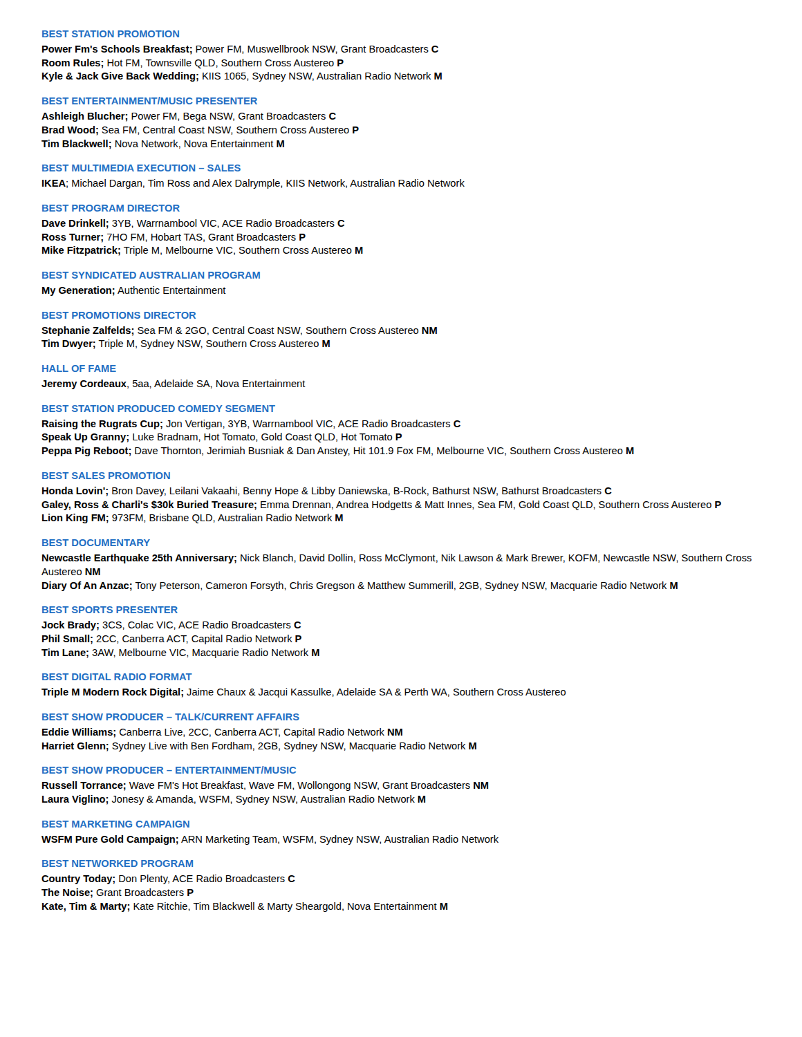Best Station Promotion
Power Fm's Schools Breakfast; Power FM, Muswellbrook NSW, Grant Broadcasters C
Room Rules; Hot FM, Townsville QLD, Southern Cross Austereo P
Kyle & Jack Give Back Wedding; KIIS 1065, Sydney NSW, Australian Radio Network M
Best Entertainment/Music Presenter
Ashleigh Blucher; Power FM, Bega NSW, Grant Broadcasters C
Brad Wood; Sea FM, Central Coast NSW, Southern Cross Austereo P
Tim Blackwell; Nova Network, Nova Entertainment M
Best Multimedia Execution – Sales
IKEA; Michael Dargan, Tim Ross and Alex Dalrymple, KIIS Network, Australian Radio Network
Best Program Director
Dave Drinkell; 3YB, Warrnambool VIC, ACE Radio Broadcasters C
Ross Turner; 7HO FM, Hobart TAS, Grant Broadcasters P
Mike Fitzpatrick; Triple M, Melbourne VIC, Southern Cross Austereo M
Best Syndicated Australian Program
My Generation; Authentic Entertainment
Best Promotions Director
Stephanie Zalfelds; Sea FM & 2GO, Central Coast NSW, Southern Cross Austereo NM
Tim Dwyer; Triple M, Sydney NSW, Southern Cross Austereo M
Hall of Fame
Jeremy Cordeaux, 5aa, Adelaide SA, Nova Entertainment
Best Station Produced Comedy Segment
Raising the Rugrats Cup; Jon Vertigan, 3YB, Warrnambool VIC, ACE Radio Broadcasters C
Speak Up Granny; Luke Bradnam, Hot Tomato, Gold Coast QLD, Hot Tomato P
Peppa Pig Reboot; Dave Thornton, Jerimiah Busniak & Dan Anstey, Hit 101.9 Fox FM, Melbourne VIC, Southern Cross Austereo M
Best Sales Promotion
Honda Lovin'; Bron Davey, Leilani Vakaahi, Benny Hope & Libby Daniewska, B-Rock, Bathurst NSW, Bathurst Broadcasters C
Galey, Ross & Charli's $30k Buried Treasure; Emma Drennan, Andrea Hodgetts & Matt Innes, Sea FM, Gold Coast QLD, Southern Cross Austereo P
Lion King FM; 973FM, Brisbane QLD, Australian Radio Network M
Best Documentary
Newcastle Earthquake 25th Anniversary; Nick Blanch, David Dollin, Ross McClymont, Nik Lawson & Mark Brewer, KOFM, Newcastle NSW, Southern Cross Austereo NM
Diary Of An Anzac; Tony Peterson, Cameron Forsyth, Chris Gregson & Matthew Summerill, 2GB, Sydney NSW, Macquarie Radio Network M
Best Sports Presenter
Jock Brady; 3CS, Colac VIC, ACE Radio Broadcasters C
Phil Small; 2CC, Canberra ACT, Capital Radio Network P
Tim Lane; 3AW, Melbourne VIC, Macquarie Radio Network M
Best Digital Radio Format
Triple M Modern Rock Digital; Jaime Chaux & Jacqui Kassulke, Adelaide SA & Perth WA, Southern Cross Austereo
Best Show Producer – Talk/Current Affairs
Eddie Williams; Canberra Live, 2CC, Canberra ACT, Capital Radio Network NM
Harriet Glenn; Sydney Live with Ben Fordham, 2GB, Sydney NSW, Macquarie Radio Network M
Best Show Producer – Entertainment/Music
Russell Torrance; Wave FM's Hot Breakfast, Wave FM, Wollongong NSW, Grant Broadcasters NM
Laura Viglino; Jonesy & Amanda, WSFM, Sydney NSW, Australian Radio Network M
Best Marketing Campaign
WSFM Pure Gold Campaign; ARN Marketing Team, WSFM, Sydney NSW, Australian Radio Network
Best Networked Program
Country Today; Don Plenty, ACE Radio Broadcasters C
The Noise; Grant Broadcasters P
Kate, Tim & Marty; Kate Ritchie, Tim Blackwell & Marty Sheargold, Nova Entertainment M